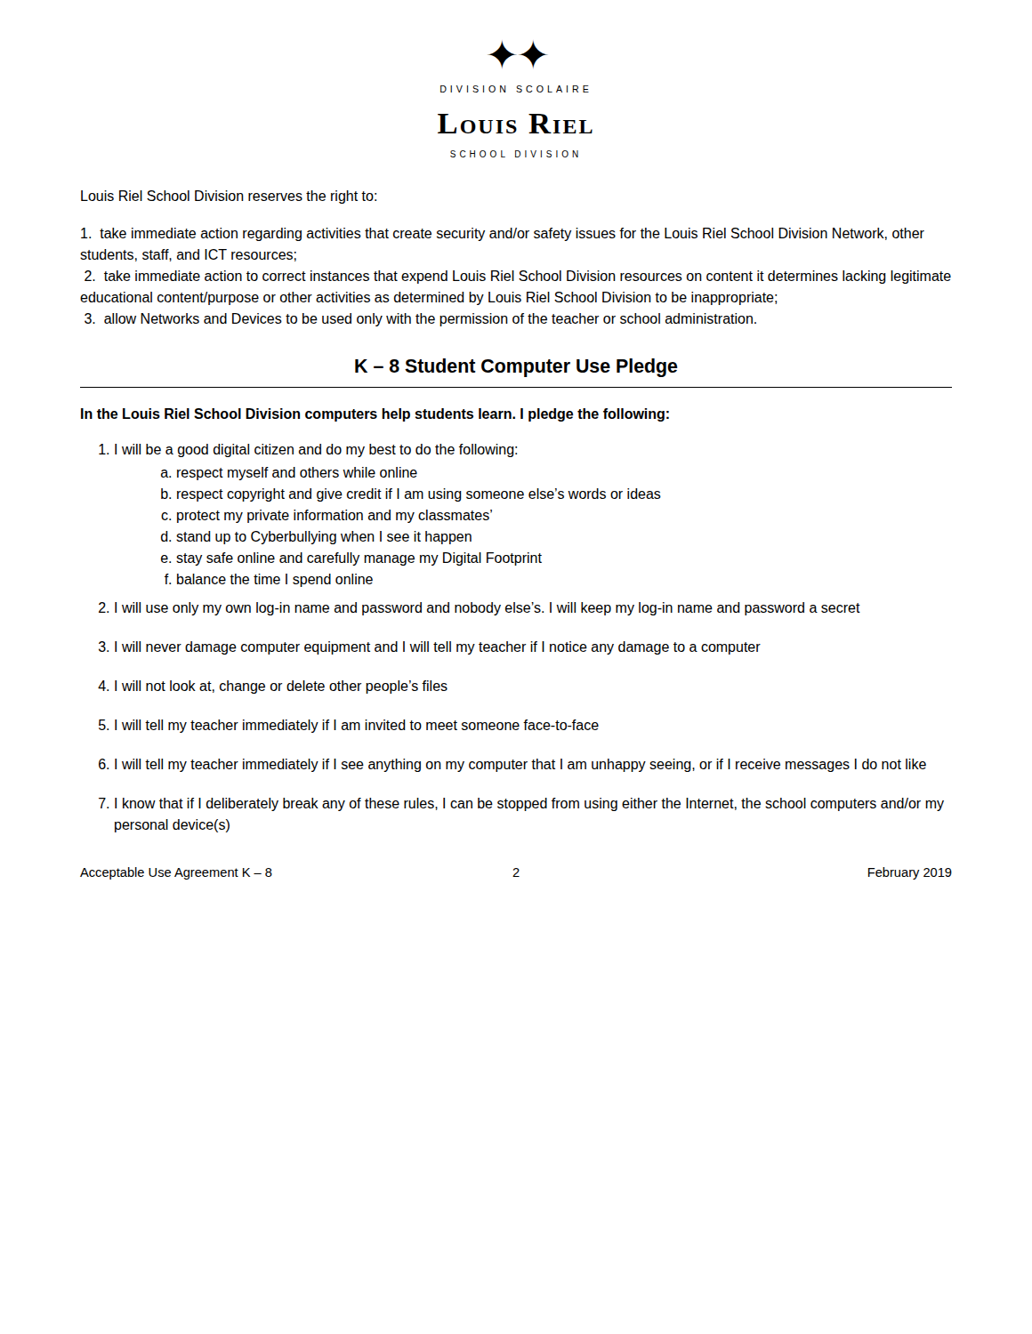✦✦
DIVISION SCOLAIRE
Louis Riel
SCHOOL DIVISION
Louis Riel School Division reserves the right to:
1. take immediate action regarding activities that create security and/or safety issues for the Louis Riel School Division Network, other students, staff, and ICT resources;
2. take immediate action to correct instances that expend Louis Riel School Division resources on content it determines lacking legitimate educational content/purpose or other activities as determined by Louis Riel School Division to be inappropriate;
3. allow Networks and Devices to be used only with the permission of the teacher or school administration.
K – 8 Student Computer Use Pledge
In the Louis Riel School Division computers help students learn. I pledge the following:
I will be a good digital citizen and do my best to do the following:
respect myself and others while online
respect copyright and give credit if I am using someone else’s words or ideas
protect my private information and my classmates’
stand up to Cyberbullying when I see it happen
stay safe online and carefully manage my Digital Footprint
balance the time I spend online
I will use only my own log-in name and password and nobody else’s. I will keep my log-in name and password a secret
I will never damage computer equipment and I will tell my teacher if I notice any damage to a computer
I will not look at, change or delete other people’s files
I will tell my teacher immediately if I am invited to meet someone face-to-face
I will tell my teacher immediately if I see anything on my computer that I am unhappy seeing, or if I receive messages I do not like
I know that if I deliberately break any of these rules, I can be stopped from using either the Internet, the school computers and/or my personal device(s)
Acceptable Use Agreement K – 8
2
February 2019